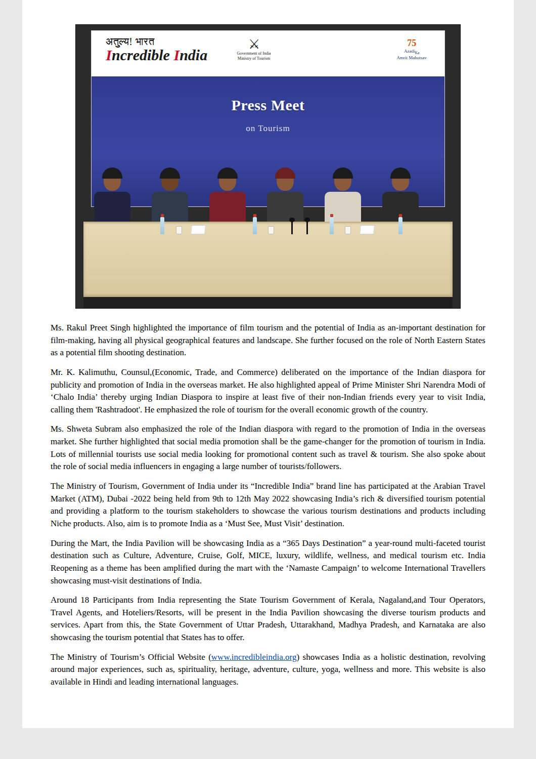अतुल्य! भारत
Incredible India
⚔
Government of India
Ministry of Tourism
75
AzadiKa
Amrit Mahotsav
Press Meet
on Tourism
Ms. Rakul Preet Singh highlighted the importance of film tourism and the potential of India as an-important destination for film-making, having all physical geographical features and landscape. She further focused on the role of North Eastern States as a potential film shooting destination.
Mr. K. Kalimuthu, Counsul,(Economic, Trade, and Commerce) deliberated on the importance of the Indian diaspora for publicity and promotion of India in the overseas market. He also highlighted appeal of Prime Minister Shri Narendra Modi of ‘Chalo India’ thereby urging Indian Diaspora to inspire at least five of their non-Indian friends every year to visit India, calling them 'Rashtradoot'. He emphasized the role of tourism for the overall economic growth of the country.
Ms. Shweta Subram also emphasized the role of the Indian diaspora with regard to the promotion of India in the overseas market. She further highlighted that social media promotion shall be the game-changer for the promotion of tourism in India. Lots of millennial tourists use social media looking for promotional content such as travel & tourism. She also spoke about the role of social media influencers in engaging a large number of tourists/followers.
The Ministry of Tourism, Government of India under its “Incredible India” brand line has participated at the Arabian Travel Market (ATM), Dubai -2022 being held from 9th to 12th May 2022 showcasing India’s rich & diversified tourism potential and providing a platform to the tourism stakeholders to showcase the various tourism destinations and products including Niche products. Also, aim is to promote India as a ‘Must See, Must Visit’ destination.
During the Mart, the India Pavilion will be showcasing India as a “365 Days Destination” a year-round multi-faceted tourist destination such as Culture, Adventure, Cruise, Golf, MICE, luxury, wildlife, wellness, and medical tourism etc. India Reopening as a theme has been amplified during the mart with the ‘Namaste Campaign’ to welcome International Travellers showcasing must-visit destinations of India.
Around 18 Participants from India representing the State Tourism Government of Kerala, Nagaland,and Tour Operators, Travel Agents, and Hoteliers/Resorts, will be present in the India Pavilion showcasing the diverse tourism products and services. Apart from this, the State Government of Uttar Pradesh, Uttarakhand, Madhya Pradesh, and Karnataka are also showcasing the tourism potential that States has to offer.
The Ministry of Tourism’s Official Website (www.incredibleindia.org) showcases India as a holistic destination, revolving around major experiences, such as, spirituality, heritage, adventure, culture, yoga, wellness and more. This website is also available in Hindi and leading international languages.